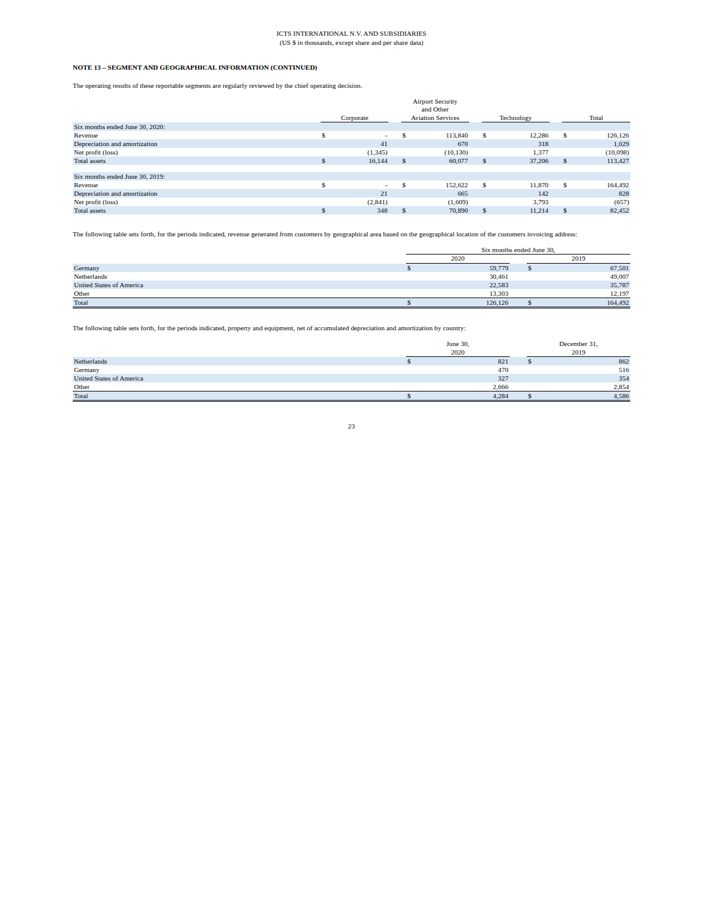ICTS INTERNATIONAL N.V. AND SUBSIDIARIES
(US $ in thousands, except share and per share data)
NOTE 13 – SEGMENT AND GEOGRAPHICAL INFORMATION (CONTINUED)
The operating results of these reportable segments are regularly reviewed by the chief operating decision.
| | | | Airport Security and Other | | | | |
| --- | --- | --- | --- | --- | --- | --- | --- |
| | Corporate | | Aviation Services | | Technology | | Total |
| Six months ended June 30, 2020: | | | | | | | | | | | |
| Revenue | $ | - | | $ | 113,840 | | $ | 12,286 | | $ | 126,126 |
| Depreciation and amortization | | 41 | | | 670 | | | 318 | | | 1,029 |
| Net profit (loss) | | (1,345) | | | (10,130) | | | 1,377 | | | (10,098) |
| Total assets | $ | 16,144 | | $ | 60,077 | | $ | 37,206 | | $ | 113,427 |
| Six months ended June 30, 2019: | | | | | | | | | | | |
| Revenue | $ | - | | $ | 152,622 | | $ | 11,870 | | $ | 164,492 |
| Depreciation and amortization | | 21 | | | 665 | | | 142 | | | 828 |
| Net profit (loss) | | (2,841) | | | (1,609) | | | 3,793 | | | (657) |
| Total assets | $ | 348 | | $ | 70,890 | | $ | 11,214 | | $ | 82,452 |
The following table sets forth, for the periods indicated, revenue generated from customers by geographical area based on the geographical location of the customers invoicing address:
| | Six months ended June 30, |
| --- | --- |
| | 2020 | | 2019 |
| Germany | $ | 59,779 | | $ | 67,501 |
| Netherlands | | 30,461 | | | 49,007 |
| United States of America | | 22,583 | | | 35,787 |
| Other | | 13,303 | | | 12,197 |
| Total | $ | 126,126 | | $ | 164,492 |
The following table sets forth, for the periods indicated, property and equipment, net of accumulated depreciation and amortization by country:
| | June 30, | | December 31, |
| --- | --- | --- | --- |
| | 2020 | | 2019 |
| Netherlands | $ | 821 | | $ | 862 |
| Germany | | 470 | | | 516 |
| United States of America | | 327 | | | 354 |
| Other | | 2,666 | | | 2,854 |
| Total | $ | 4,284 | | $ | 4,586 |
23